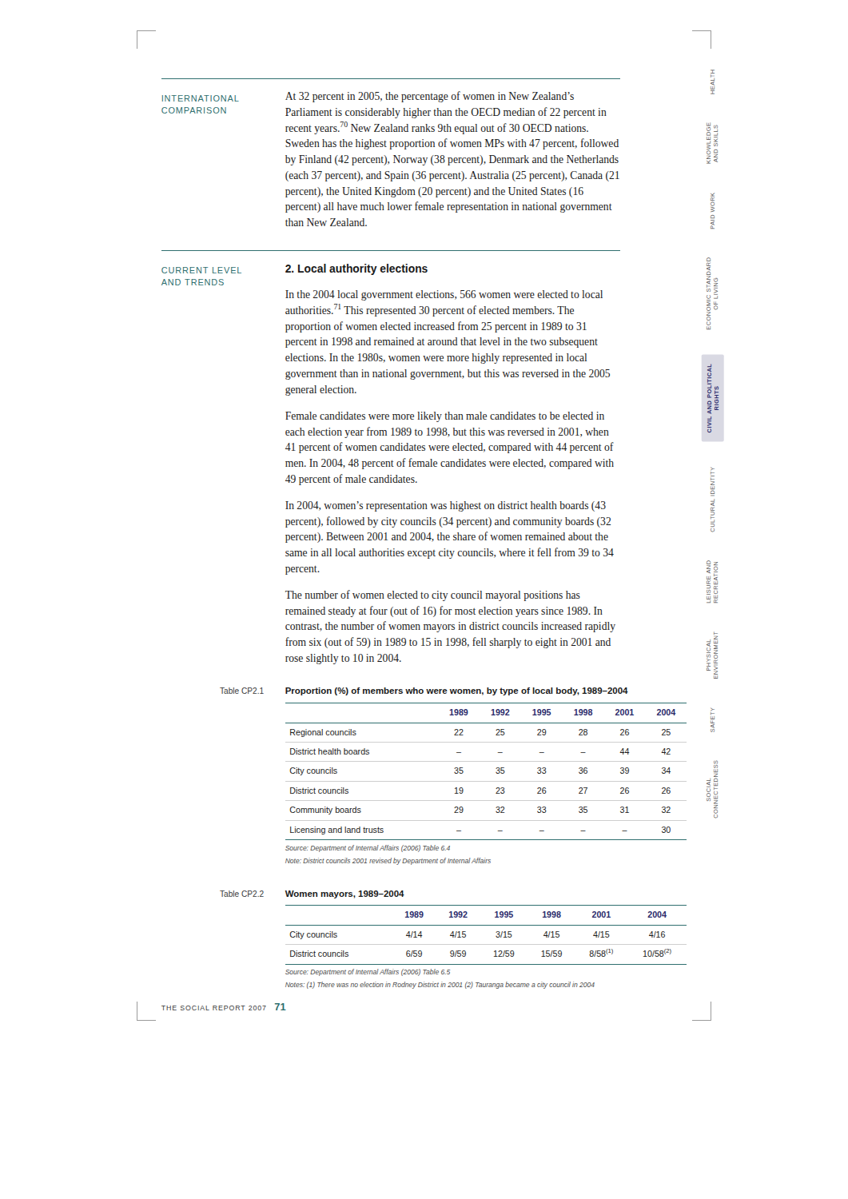Health
Knowledge
and skills
Paid work
Economic standard
of living
Civil and political
rights
Cultural identity
Leisure and
recreation
Physical
environment
Safety
Social
connectedness
International
comparison
At 32 percent in 2005, the percentage of women in New Zealand’s Parliament is considerably higher than the OECD median of 22 percent in recent years.70 New Zealand ranks 9th equal out of 30 OECD nations. Sweden has the highest proportion of women MPs with 47 percent, followed by Finland (42 percent), Norway (38 percent), Denmark and the Netherlands (each 37 percent), and Spain (36 percent). Australia (25 percent), Canada (21 percent), the United Kingdom (20 percent) and the United States (16 percent) all have much lower female representation in national government than New Zealand.
Current level
and trends
2. Local authority elections
In the 2004 local government elections, 566 women were elected to local authorities.71 This represented 30 percent of elected members. The proportion of women elected increased from 25 percent in 1989 to 31 percent in 1998 and remained at around that level in the two subsequent elections. In the 1980s, women were more highly represented in local government than in national government, but this was reversed in the 2005 general election.
Female candidates were more likely than male candidates to be elected in each election year from 1989 to 1998, but this was reversed in 2001, when 41 percent of women candidates were elected, compared with 44 percent of men. In 2004, 48 percent of female candidates were elected, compared with 49 percent of male candidates.
In 2004, women’s representation was highest on district health boards (43 percent), followed by city councils (34 percent) and community boards (32 percent). Between 2001 and 2004, the share of women remained about the same in all local authorities except city councils, where it fell from 39 to 34 percent.
The number of women elected to city council mayoral positions has remained steady at four (out of 16) for most election years since 1989. In contrast, the number of women mayors in district councils increased rapidly from six (out of 59) in 1989 to 15 in 1998, fell sharply to eight in 2001 and rose slightly to 10 in 2004.
Table CP2.1
Proportion (%) of members who were women, by type of local body, 1989–2004
| | 1989 | 1992 | 1995 | 1998 | 2001 | 2004 |
| --- | --- | --- | --- | --- | --- | --- |
| Regional councils | 22 | 25 | 29 | 28 | 26 | 25 |
| District health boards | – | – | – | – | 44 | 42 |
| City councils | 35 | 35 | 33 | 36 | 39 | 34 |
| District councils | 19 | 23 | 26 | 27 | 26 | 26 |
| Community boards | 29 | 32 | 33 | 35 | 31 | 32 |
| Licensing and land trusts | – | – | – | – | – | 30 |
Source: Department of Internal Affairs (2006) Table 6.4
Note: District councils 2001 revised by Department of Internal Affairs
Table CP2.2
Women mayors, 1989–2004
| | 1989 | 1992 | 1995 | 1998 | 2001 | 2004 |
| --- | --- | --- | --- | --- | --- | --- |
| City councils | 4/14 | 4/15 | 3/15 | 4/15 | 4/15 | 4/16 |
| District councils | 6/59 | 9/59 | 12/59 | 15/59 | 8/58 (1) | 10/58 (2) |
Source: Department of Internal Affairs (2006) Table 6.5
Notes: (1) There was no election in Rodney District in 2001 (2) Tauranga became a city council in 2004
The Social Report 2007 71